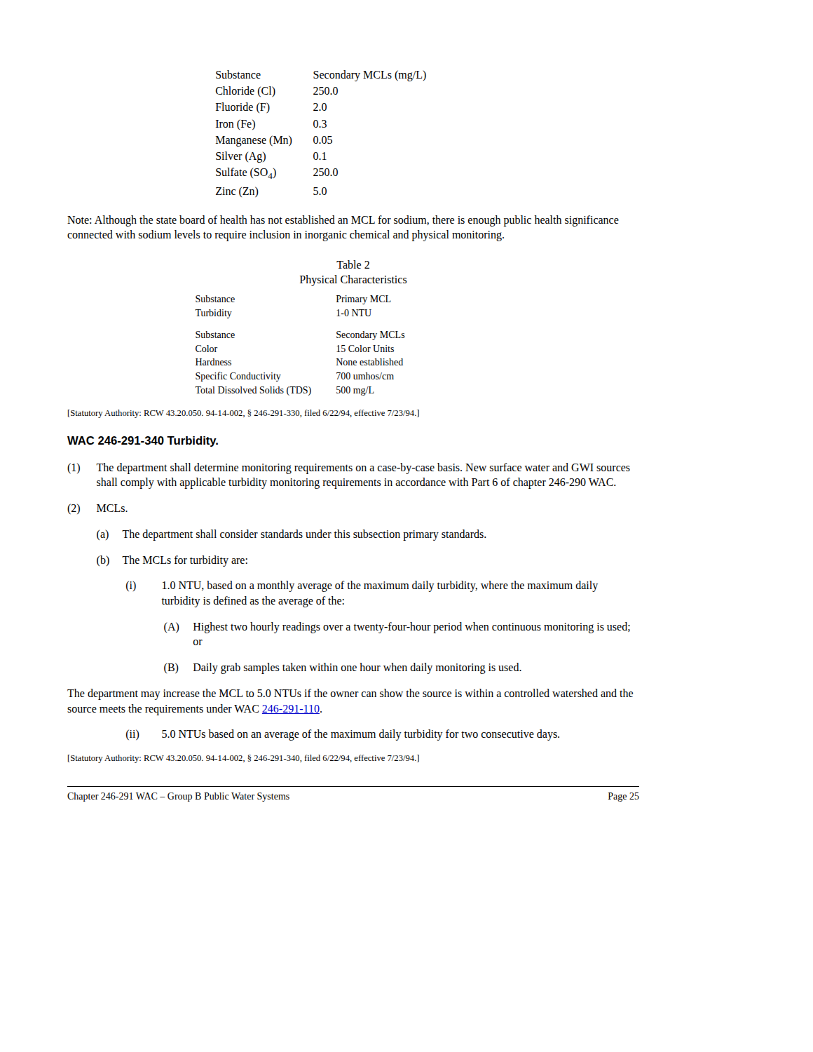| Substance | Secondary MCLs (mg/L) |
| Chloride (Cl) | 250.0 |
| Fluoride (F) | 2.0 |
| Iron (Fe) | 0.3 |
| Manganese (Mn) | 0.05 |
| Silver (Ag) | 0.1 |
| Sulfate (SO 4 ) | 250.0 |
| Zinc (Zn) | 5.0 |
Note: Although the state board of health has not established an MCL for sodium, there is enough public health significance connected with sodium levels to require inclusion in inorganic chemical and physical monitoring.
Table 2
Physical Characteristics
| Substance | Primary MCL |
| Turbidity | 1-0 NTU |
| Substance | Secondary MCLs |
| Color | 15 Color Units |
| Hardness | None established |
| Specific Conductivity | 700 umhos/cm |
| Total Dissolved Solids (TDS) | 500 mg/L |
[Statutory Authority: RCW 43.20.050. 94-14-002, § 246-291-330, filed 6/22/94, effective 7/23/94.]
WAC 246-291-340 Turbidity.
(1) The department shall determine monitoring requirements on a case-by-case basis. New surface water and GWI sources shall comply with applicable turbidity monitoring requirements in accordance with Part 6 of chapter 246-290 WAC.
(2) MCLs.
(a) The department shall consider standards under this subsection primary standards.
(b) The MCLs for turbidity are:
(i) 1.0 NTU, based on a monthly average of the maximum daily turbidity, where the maximum daily turbidity is defined as the average of the:
(A) Highest two hourly readings over a twenty-four-hour period when continuous monitoring is used; or
(B) Daily grab samples taken within one hour when daily monitoring is used.
The department may increase the MCL to 5.0 NTUs if the owner can show the source is within a controlled watershed and the source meets the requirements under WAC 246-291-110.
(ii) 5.0 NTUs based on an average of the maximum daily turbidity for two consecutive days.
[Statutory Authority: RCW 43.20.050. 94-14-002, § 246-291-340, filed 6/22/94, effective 7/23/94.]
Chapter 246-291 WAC – Group B Public Water Systems Page 25